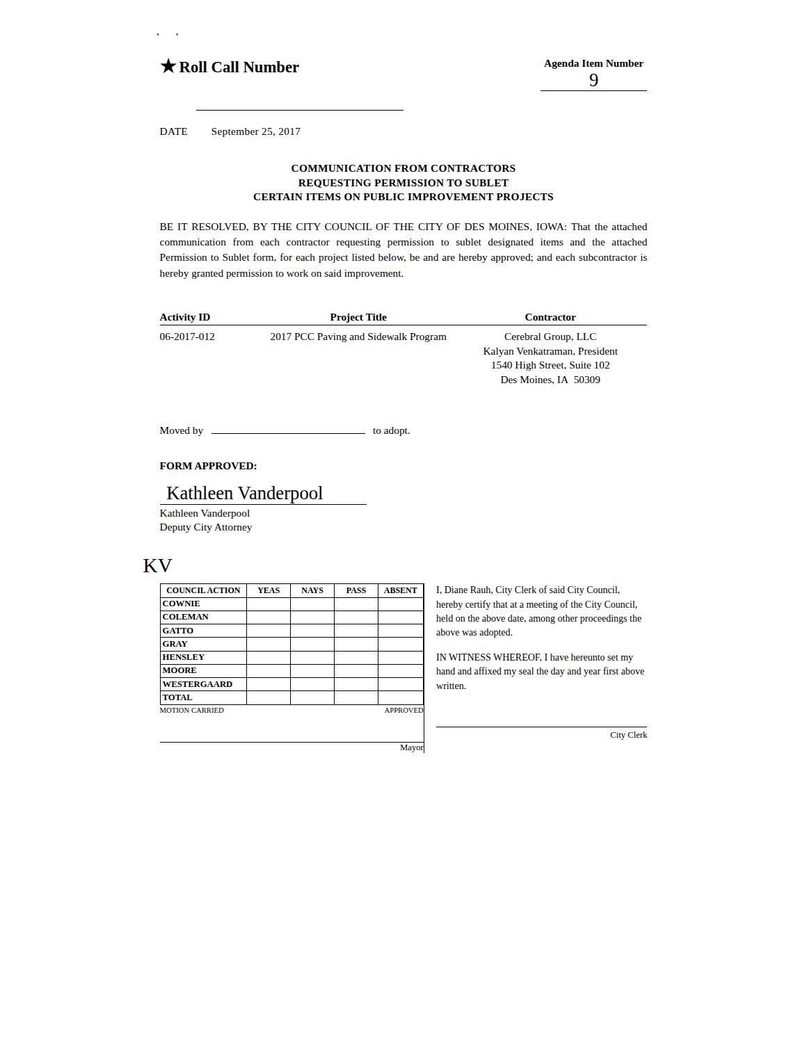• •
★Roll Call Number
Agenda Item Number 9
DATESeptember 25, 2017
COMMUNICATION FROM CONTRACTORS
REQUESTING PERMISSION TO SUBLET
CERTAIN ITEMS ON PUBLIC IMPROVEMENT PROJECTS
BE IT RESOLVED, BY THE CITY COUNCIL OF THE CITY OF DES MOINES, IOWA: That the attached communication from each contractor requesting permission to sublet designated items and the attached Permission to Sublet form, for each project listed below, be and are hereby approved; and each subcontractor is hereby granted permission to work on said improvement.
Activity ID
Project Title
Contractor
06-2017-012
2017 PCC Paving and Sidewalk Program
Cerebral Group, LLC
Kalyan Venkatraman, President
1540 High Street, Suite 102
Des Moines, IA 50309
Moved by to adopt.
FORM APPROVED:
Kathleen Vanderpool
Kathleen Vanderpool
Deputy City Attorney
KV
| COUNCIL ACTION | YEAS | NAYS | PASS | ABSENT |
| --- | --- | --- | --- | --- |
| COWNIE | | | | |
| COLEMAN | | | | |
| GATTO | | | | |
| GRAY | | | | |
| HENSLEY | | | | |
| MOORE | | | | |
| WESTERGAARD | | | | |
| TOTAL | | | | |
MOTION CARRIED APPROVED
Mayor
I, Diane Rauh, City Clerk of said City Council, hereby certify that at a meeting of the City Council, held on the above date, among other proceedings the above was adopted.
IN WITNESS WHEREOF, I have hereunto set my hand and affixed my seal the day and year first above written.
City Clerk